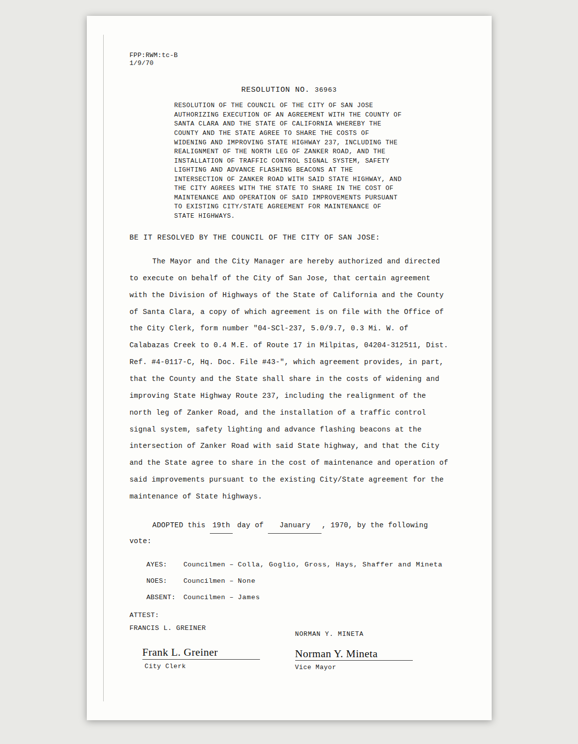FPP:RWM:tc-B
1/9/70
RESOLUTION NO. 36963
RESOLUTION OF THE COUNCIL OF THE CITY OF SAN JOSE AUTHORIZING EXECUTION OF AN AGREEMENT WITH THE COUNTY OF SANTA CLARA AND THE STATE OF CALIFORNIA WHEREBY THE COUNTY AND THE STATE AGREE TO SHARE THE COSTS OF WIDENING AND IMPROVING STATE HIGHWAY 237, INCLUDING THE REALIGNMENT OF THE NORTH LEG OF ZANKER ROAD, AND THE INSTALLATION OF TRAFFIC CONTROL SIGNAL SYSTEM, SAFETY LIGHTING AND ADVANCE FLASHING BEACONS AT THE INTERSECTION OF ZANKER ROAD WITH SAID STATE HIGHWAY, AND THE CITY AGREES WITH THE STATE TO SHARE IN THE COST OF MAINTENANCE AND OPERATION OF SAID IMPROVEMENTS PURSUANT TO EXISTING CITY/STATE AGREEMENT FOR MAINTENANCE OF STATE HIGHWAYS.
BE IT RESOLVED BY THE COUNCIL OF THE CITY OF SAN JOSE:
The Mayor and the City Manager are hereby authorized and directed to execute on behalf of the City of San Jose, that certain agreement with the Division of Highways of the State of California and the County of Santa Clara, a copy of which agreement is on file with the Office of the City Clerk, form number "04-SCl-237, 5.0/9.7, 0.3 Mi. W. of Calabazas Creek to 0.4 M.E. of Route 17 in Milpitas, 04204-312511, Dist. Ref. #4-0117-C, Hq. Doc. File #43-", which agreement provides, in part, that the County and the State shall share in the costs of widening and improving State Highway Route 237, including the realignment of the north leg of Zanker Road, and the installation of a traffic control signal system, safety lighting and advance flashing beacons at the intersection of Zanker Road with said State highway, and that the City and the State agree to share in the cost of maintenance and operation of said improvements pursuant to the existing City/State agreement for the maintenance of State highways.
ADOPTED this 19th day of January, 1970, by the following vote:
AYES: Councilmen – Colla, Goglio, Gross, Hays, Shaffer and Mineta
NOES: Councilmen – None
ABSENT: Councilmen – James
ATTEST:
FRANCIS L. GREINER
Frank L. Greiner
City Clerk
NORMAN Y. MINETA
Norman Y. Mineta
Vice Mayor